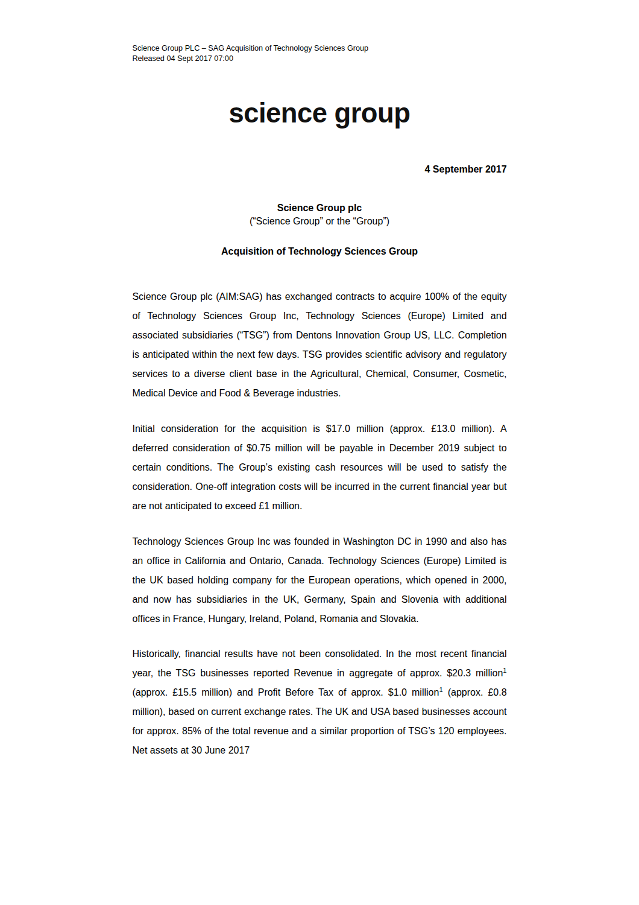Science Group PLC – SAG Acquisition of Technology Sciences Group
Released 04 Sept 2017 07:00
science group
4 September 2017
Science Group plc
(“Science Group” or the “Group”)
Acquisition of Technology Sciences Group
Science Group plc (AIM:SAG) has exchanged contracts to acquire 100% of the equity of Technology Sciences Group Inc, Technology Sciences (Europe) Limited and associated subsidiaries (“TSG”) from Dentons Innovation Group US, LLC. Completion is anticipated within the next few days. TSG provides scientific advisory and regulatory services to a diverse client base in the Agricultural, Chemical, Consumer, Cosmetic, Medical Device and Food & Beverage industries.
Initial consideration for the acquisition is $17.0 million (approx. £13.0 million). A deferred consideration of $0.75 million will be payable in December 2019 subject to certain conditions. The Group’s existing cash resources will be used to satisfy the consideration. One-off integration costs will be incurred in the current financial year but are not anticipated to exceed £1 million.
Technology Sciences Group Inc was founded in Washington DC in 1990 and also has an office in California and Ontario, Canada. Technology Sciences (Europe) Limited is the UK based holding company for the European operations, which opened in 2000, and now has subsidiaries in the UK, Germany, Spain and Slovenia with additional offices in France, Hungary, Ireland, Poland, Romania and Slovakia.
Historically, financial results have not been consolidated. In the most recent financial year, the TSG businesses reported Revenue in aggregate of approx. $20.3 million1 (approx. £15.5 million) and Profit Before Tax of approx. $1.0 million1 (approx. £0.8 million), based on current exchange rates. The UK and USA based businesses account for approx. 85% of the total revenue and a similar proportion of TSG’s 120 employees. Net assets at 30 June 2017